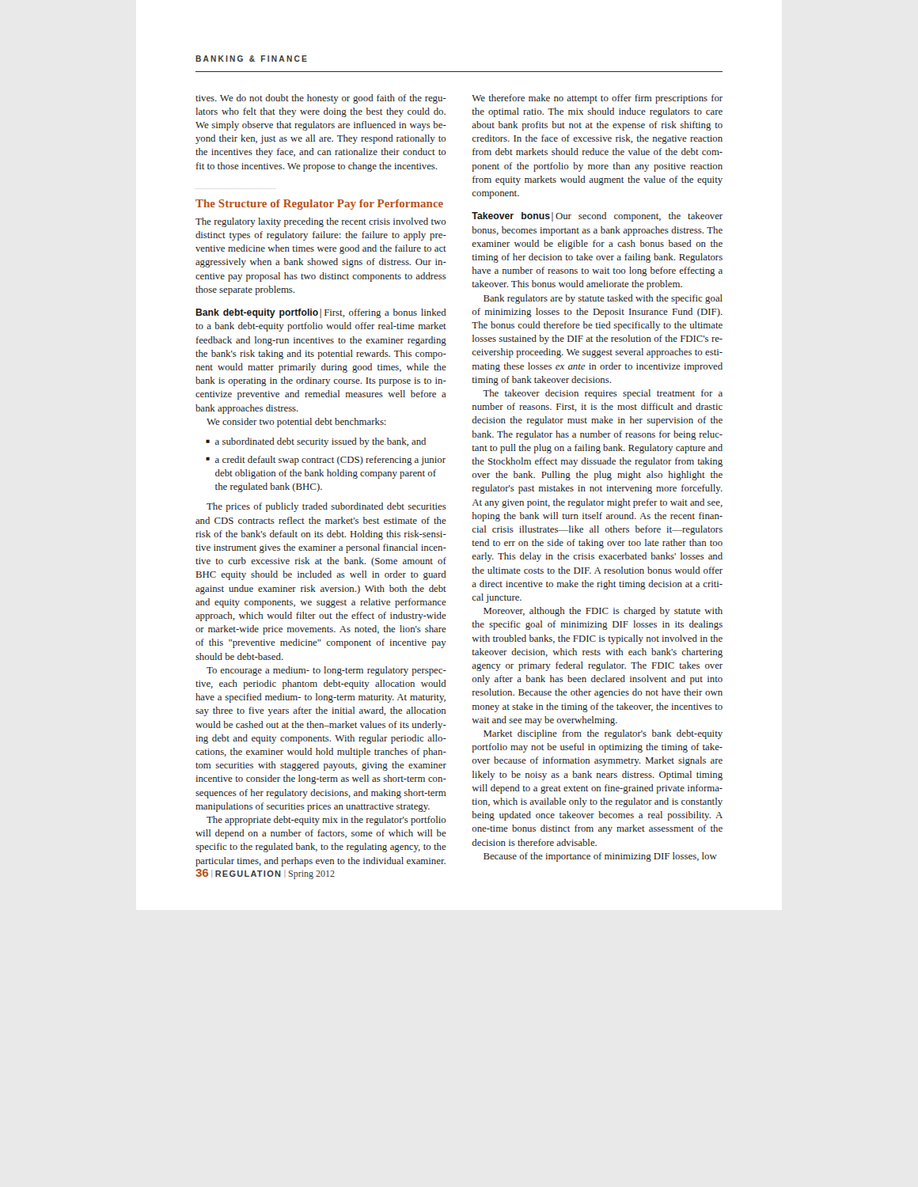Banking & Finance
tives. We do not doubt the honesty or good faith of the regulators who felt that they were doing the best they could do. We simply observe that regulators are influenced in ways beyond their ken, just as we all are. They respond rationally to the incentives they face, and can rationalize their conduct to fit to those incentives. We propose to change the incentives.
The Structure of Regulator Pay for Performance
The regulatory laxity preceding the recent crisis involved two distinct types of regulatory failure: the failure to apply preventive medicine when times were good and the failure to act aggressively when a bank showed signs of distress. Our incentive pay proposal has two distinct components to address those separate problems.
Bank debt-equity portfolio|First, offering a bonus linked to a bank debt-equity portfolio would offer real-time market feedback and long-run incentives to the examiner regarding the bank's risk taking and its potential rewards. This component would matter primarily during good times, while the bank is operating in the ordinary course. Its purpose is to incentivize preventive and remedial measures well before a bank approaches distress.
We consider two potential debt benchmarks:
a subordinated debt security issued by the bank, and
a credit default swap contract (CDS) referencing a junior debt obligation of the bank holding company parent of the regulated bank (BHC).
The prices of publicly traded subordinated debt securities and CDS contracts reflect the market's best estimate of the risk of the bank's default on its debt. Holding this risk-sensitive instrument gives the examiner a personal financial incentive to curb excessive risk at the bank. (Some amount of BHC equity should be included as well in order to guard against undue examiner risk aversion.) With both the debt and equity components, we suggest a relative performance approach, which would filter out the effect of industry-wide or market-wide price movements. As noted, the lion's share of this "preventive medicine" component of incentive pay should be debt-based.
To encourage a medium- to long-term regulatory perspective, each periodic phantom debt-equity allocation would have a specified medium- to long-term maturity. At maturity, say three to five years after the initial award, the allocation would be cashed out at the then–market values of its underlying debt and equity components. With regular periodic allocations, the examiner would hold multiple tranches of phantom securities with staggered payouts, giving the examiner incentive to consider the long-term as well as short-term consequences of her regulatory decisions, and making short-term manipulations of securities prices an unattractive strategy.
The appropriate debt-equity mix in the regulator's portfolio will depend on a number of factors, some of which will be specific to the regulated bank, to the regulating agency, to the particular times, and perhaps even to the individual examiner. We therefore make no attempt to offer firm prescriptions for the optimal ratio. The mix should induce regulators to care about bank profits but not at the expense of risk shifting to creditors. In the face of excessive risk, the negative reaction from debt markets should reduce the value of the debt component of the portfolio by more than any positive reaction from equity markets would augment the value of the equity component.
Takeover bonus|Our second component, the takeover bonus, becomes important as a bank approaches distress. The examiner would be eligible for a cash bonus based on the timing of her decision to take over a failing bank. Regulators have a number of reasons to wait too long before effecting a takeover. This bonus would ameliorate the problem.
Bank regulators are by statute tasked with the specific goal of minimizing losses to the Deposit Insurance Fund (DIF). The bonus could therefore be tied specifically to the ultimate losses sustained by the DIF at the resolution of the FDIC's receivership proceeding. We suggest several approaches to estimating these losses ex ante in order to incentivize improved timing of bank takeover decisions.
The takeover decision requires special treatment for a number of reasons. First, it is the most difficult and drastic decision the regulator must make in her supervision of the bank. The regulator has a number of reasons for being reluctant to pull the plug on a failing bank. Regulatory capture and the Stockholm effect may dissuade the regulator from taking over the bank. Pulling the plug might also highlight the regulator's past mistakes in not intervening more forcefully. At any given point, the regulator might prefer to wait and see, hoping the bank will turn itself around. As the recent financial crisis illustrates—like all others before it—regulators tend to err on the side of taking over too late rather than too early. This delay in the crisis exacerbated banks' losses and the ultimate costs to the DIF. A resolution bonus would offer a direct incentive to make the right timing decision at a critical juncture.
Moreover, although the FDIC is charged by statute with the specific goal of minimizing DIF losses in its dealings with troubled banks, the FDIC is typically not involved in the takeover decision, which rests with each bank's chartering agency or primary federal regulator. The FDIC takes over only after a bank has been declared insolvent and put into resolution. Because the other agencies do not have their own money at stake in the timing of the takeover, the incentives to wait and see may be overwhelming.
Market discipline from the regulator's bank debt-equity portfolio may not be useful in optimizing the timing of takeover because of information asymmetry. Market signals are likely to be noisy as a bank nears distress. Optimal timing will depend to a great extent on fine-grained private information, which is available only to the regulator and is constantly being updated once takeover becomes a real possibility. A one-time bonus distinct from any market assessment of the decision is therefore advisable.
Because of the importance of minimizing DIF losses, low
36|Regulation|Spring 2012